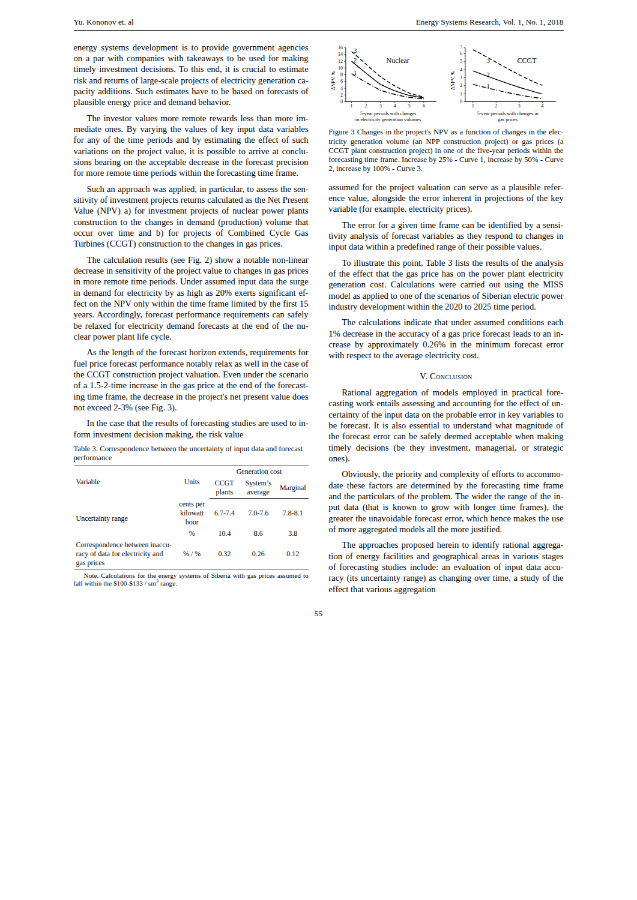Yu. Kononov et. al Energy Systems Research, Vol. 1, No. 1, 2018
energy systems development is to provide government agencies on a par with companies with takeaways to be used for making timely investment decisions. To this end, it is crucial to estimate risk and returns of large-scale projects of electricity generation capacity additions. Such estimates have to be based on forecasts of plausible energy price and demand behavior.
The investor values more remote rewards less than more immediate ones. By varying the values of key input data variables for any of the time periods and by estimating the effect of such variations on the project value, it is possible to arrive at conclusions bearing on the acceptable decrease in the forecast precision for more remote time periods within the forecasting time frame.
Such an approach was applied, in particular, to assess the sensitivity of investment projects returns calculated as the Net Present Value (NPV) a) for investment projects of nuclear power plants construction to the changes in demand (production) volume that occur over time and b) for projects of Combined Cycle Gas Turbines (CCGT) construction to the changes in gas prices.
The calculation results (see Fig. 2) show a notable non-linear decrease in sensitivity of the project value to changes in gas prices in more remote time periods. Under assumed input data the surge in demand for electricity by as high as 20% exerts significant effect on the NPV only within the time frame limited by the first 15 years. Accordingly, forecast performance requirements can safely be relaxed for electricity demand forecasts at the end of the nuclear power plant life cycle.
As the length of the forecast horizon extends, requirements for fuel price forecast performance notably relax as well in the case of the CCGT construction project valuation. Even under the scenario of a 1.5-2-time increase in the gas price at the end of the forecasting time frame, the decrease in the project's net present value does not exceed 2-3% (see Fig. 3).
In the case that the results of forecasting studies are used to inform investment decision making, the risk value
Table 3. Correspondence between the uncertainty of input data and forecast performance
| Variable | Units | Generation cost |
| --- | --- | --- |
| CCGT plants | System’s average | Marginal |
| Uncertainty range | cents per kilowatt hour | 6.7-7.4 | 7.0-7.6 | 7.8-8.1 |
| % | 10.4 | 8.6 | 3.8 |
| Correspondence between inaccuracy of data for electricity and gas prices | % / % | 0.32 | 0.26 | 0.12 |
Note. Calculations for the energy systems of Siberia with gas prices assumed to fall within the $100-$133 / sm3 range.
0 2 4 6 8 10 12 14 16 ΔNPV, % 1 2 3 4 5 6 3 2 1 Nuclear 5-year periods with changes in electricity generation volumes
0 1 2 3 4 5 6 7 ΔNPV, % 1 2 3 4 3 2 1 CCGT 5-year periods with changes in gas prices
Figure 3 Changes in the project's NPV as a function of changes in the electricity generation volume (an NPP construction project) or gas prices (a CCGT plant construction project) in one of the five-year periods within the forecasting time frame. Increase by 25% - Curve 1, increase by 50% - Curve 2, increase by 100% - Curve 3.
assumed for the project valuation can serve as a plausible reference value, alongside the error inherent in projections of the key variable (for example, electricity prices).
The error for a given time frame can be identified by a sensitivity analysis of forecast variables as they respond to changes in input data within a predefined range of their possible values.
To illustrate this point, Table 3 lists the results of the analysis of the effect that the gas price has on the power plant electricity generation cost. Calculations were carried out using the MISS model as applied to one of the scenarios of Siberian electric power industry development within the 2020 to 2025 time period.
The calculations indicate that under assumed conditions each 1% decrease in the accuracy of a gas price forecast leads to an increase by approximately 0.26% in the minimum forecast error with respect to the average electricity cost.
V. Conclusion
Rational aggregation of models employed in practical forecasting work entails assessing and accounting for the effect of uncertainty of the input data on the probable error in key variables to be forecast. It is also essential to understand what magnitude of the forecast error can be safely deemed acceptable when making timely decisions (be they investment, managerial, or strategic ones).
Obviously, the priority and complexity of efforts to accommodate these factors are determined by the forecasting time frame and the particulars of the problem. The wider the range of the input data (that is known to grow with longer time frames), the greater the unavoidable forecast error, which hence makes the use of more aggregated models all the more justified.
The approaches proposed herein to identify rational aggregation of energy facilities and geographical areas in various stages of forecasting studies include: an evaluation of input data accuracy (its uncertainty range) as changing over time, a study of the effect that various aggregation
55